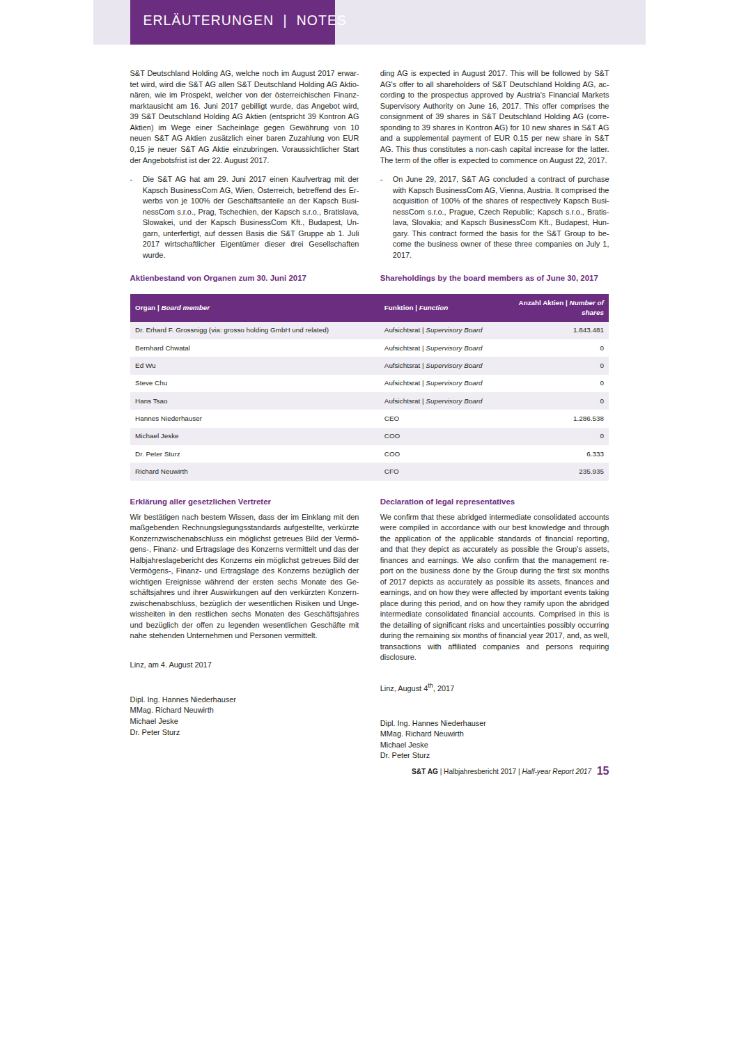Erläuterungen | Notes
S&T Deutschland Holding AG, welche noch im August 2017 erwartet wird, wird die S&T AG allen S&T Deutschland Holding AG Aktionären, wie im Prospekt, welcher von der österreichischen Finanzmarktausicht am 16. Juni 2017 gebilligt wurde, das Angebot wird, 39 S&T Deutschland Holding AG Aktien (entspricht 39 Kontron AG Aktien) im Wege einer Sacheinlage gegen Gewährung von 10 neuen S&T AG Aktien zusätzlich einer baren Zuzahlung von EUR 0,15 je neuer S&T AG Aktie einzubringen. Voraussichtlicher Start der Angebotsfrist ist der 22. August 2017.
-
Die S&T AG hat am 29. Juni 2017 einen Kaufvertrag mit der Kapsch BusinessCom AG, Wien, Österreich, betreffend des Erwerbs von je 100% der Geschäftsanteile an der Kapsch BusinessCom s.r.o., Prag, Tschechien, der Kapsch s.r.o., Bratislava, Slowakei, und der Kapsch BusinessCom Kft., Budapest, Ungarn, unterfertigt, auf dessen Basis die S&T Gruppe ab 1. Juli 2017 wirtschaftlicher Eigentümer dieser drei Gesellschaften wurde.
Aktienbestand von Organen zum 30. Juni 2017
ding AG is expected in August 2017. This will be followed by S&T AG's offer to all shareholders of S&T Deutschland Holding AG, according to the prospectus approved by Austria's Financial Markets Supervisory Authority on June 16, 2017. This offer comprises the consignment of 39 shares in S&T Deutschland Holding AG (corresponding to 39 shares in Kontron AG) for 10 new shares in S&T AG and a supplemental payment of EUR 0.15 per new share in S&T AG. This thus constitutes a non-cash capital increase for the latter. The term of the offer is expected to commence on August 22, 2017.
-
On June 29, 2017, S&T AG concluded a contract of purchase with Kapsch BusinessCom AG, Vienna, Austria. It comprised the acquisition of 100% of the shares of respectively Kapsch BusinessCom s.r.o., Prague, Czech Republic; Kapsch s.r.o., Bratislava, Slovakia; and Kapsch BusinessCom Kft., Budapest, Hungary. This contract formed the basis for the S&T Group to become the business owner of these three companies on July 1, 2017.
Shareholdings by the board members as of June 30, 2017
| Organ / Board member | Funktion / Function | Anzahl Aktien / Number of shares |
| --- | --- | --- |
| Dr. Erhard F. Grossnigg (via: grosso holding GmbH und related) | Aufsichtsrat / Supervisory Board | 1.843.481 |
| Bernhard Chwatal | Aufsichtsrat / Supervisory Board | 0 |
| Ed Wu | Aufsichtsrat / Supervisory Board | 0 |
| Steve Chu | Aufsichtsrat / Supervisory Board | 0 |
| Hans Tsao | Aufsichtsrat / Supervisory Board | 0 |
| Hannes Niederhauser | CEO | 1.286.538 |
| Michael Jeske | COO | 0 |
| Dr. Peter Sturz | COO | 6.333 |
| Richard Neuwirth | CFO | 235.935 |
Erklärung aller gesetzlichen Vertreter
Wir bestätigen nach bestem Wissen, dass der im Einklang mit den maßgebenden Rechnungslegungsstandards aufgestellte, verkürzte Konzernzwischenabschluss ein möglichst getreues Bild der Vermögens-, Finanz- und Ertragslage des Konzerns vermittelt und das der Halbjahreslagebericht des Konzerns ein möglichst getreues Bild der Vermögens-, Finanz- und Ertragslage des Konzerns bezüglich der wichtigen Ereignisse während der ersten sechs Monate des Geschäftsjahres und ihrer Auswirkungen auf den verkürzten Konzernzwischenabschluss, bezüglich der wesentlichen Risiken und Ungewissheiten in den restlichen sechs Monaten des Geschäftsjahres und bezüglich der offen zu legenden wesentlichen Geschäfte mit nahe stehenden Unternehmen und Personen vermittelt.
Linz, am 4. August 2017
Dipl. Ing. Hannes Niederhauser
MMag. Richard Neuwirth
Michael Jeske
Dr. Peter Sturz
Declaration of legal representatives
We confirm that these abridged intermediate consolidated accounts were compiled in accordance with our best knowledge and through the application of the applicable standards of financial reporting, and that they depict as accurately as possible the Group's assets, finances and earnings. We also confirm that the management report on the business done by the Group during the first six months of 2017 depicts as accurately as possible its assets, finances and earnings, and on how they were affected by important events taking place during this period, and on how they ramify upon the abridged intermediate consolidated financial accounts. Comprised in this is the detailing of significant risks and uncertainties possibly occurring during the remaining six months of financial year 2017, and, as well, transactions with affiliated companies and persons requiring disclosure.
Linz, August 4th, 2017
Dipl. Ing. Hannes Niederhauser
MMag. Richard Neuwirth
Michael Jeske
Dr. Peter Sturz
S&T AG | Halbjahresbericht 2017 | Half-year Report 201715